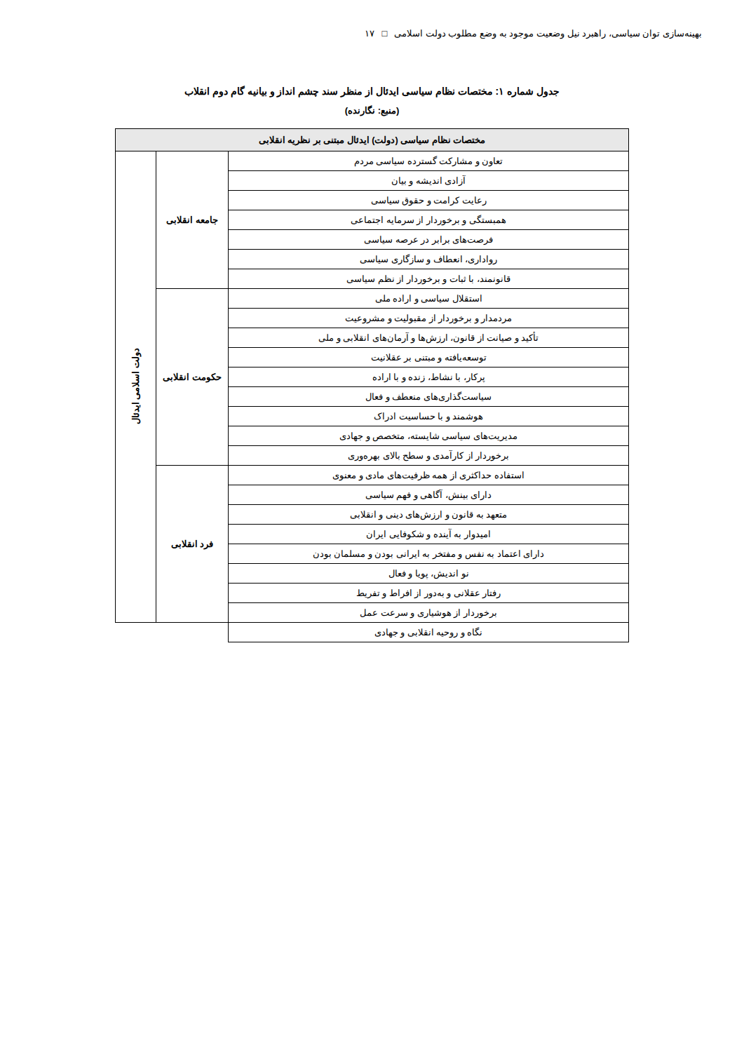بهینه‌سازی توان سیاسی، راهبرد نیل وضعیت موجود به وضع مطلوب دولت اسلامی□۱۷
جدول شماره ۱: مختصات نظام سیاسی ایدئال از منظر سند چشم انداز و بیانیه گام دوم انقلاب
(منبع: نگارنده)
| مختصات نظام سیاسی (دولت) ایدئال مبتنی بر نظریه انقلابی |
| --- |
| تعاون و مشارکت گسترده سیاسی مردم | جامعه انقلابی | دولت اسلامی ایدئال |
| آزادی اندیشه و بیان |
| رعایت کرامت و حقوق سیاسی |
| همبستگی و برخوردار از سرمایه اجتماعی |
| فرصت‌های برابر در عرصه سیاسی |
| رواداری، انعطاف و سازگاری سیاسی |
| قانونمند، با ثبات و برخوردار از نظم سیاسی |
| استقلال سیاسی و اراده ملی | حکومت انقلابی |
| مردمدار و برخوردار از مقبولیت و مشروعیت |
| تأکید و صیانت از قانون، ارزش‌ها و آرمان‌های انقلابی و ملی |
| توسعه‌یافته و مبتنی بر عقلانیت |
| پرکار، با نشاط، زنده و با اراده |
| سیاست‌گذاری‌های منعطف و فعال |
| هوشمند و با حساسیت ادراک |
| مدیریت‌های سیاسی شایسته، متخصص و جهادی |
| برخوردار از کارآمدی و سطح بالای بهره‌وری |
| استفاده حداکثری از همه ظرفیت‌های مادی و معنوی | فرد انقلابی |
| دارای بینش، آگاهی و فهم سیاسی |
| متعهد به قانون و ارزش‌های دینی و انقلابی |
| امیدوار به آینده و شکوفایی ایران |
| دارای اعتماد به نفس و مفتخر به ایرانی بودن و مسلمان بودن |
| نو اندیش، پویا و فعال |
| رفتار عقلانی و به‌دور از افراط و تفریط |
| برخوردار از هوشیاری و سرعت عمل |
| نگاه و روحیه انقلابی و جهادی |